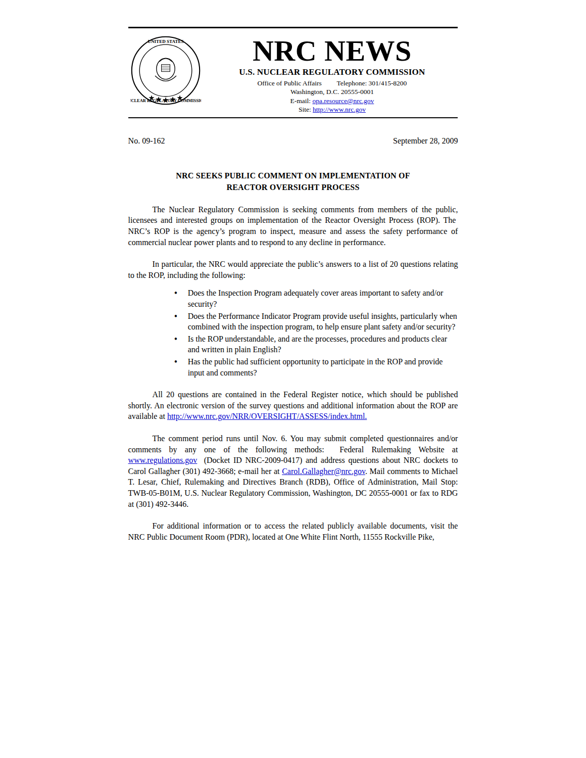NRC NEWS
U.S. NUCLEAR REGULATORY COMMISSION
Office of Public Affairs Telephone: 301/415-8200
Washington, D.C. 20555-0001
E-mail: opa.resource@nrc.gov
Site: http://www.nrc.gov
No. 09-162 September 28, 2009
NRC SEEKS PUBLIC COMMENT ON IMPLEMENTATION OF
REACTOR OVERSIGHT PROCESS
The Nuclear Regulatory Commission is seeking comments from members of the public, licensees and interested groups on implementation of the Reactor Oversight Process (ROP). The NRC’s ROP is the agency’s program to inspect, measure and assess the safety performance of commercial nuclear power plants and to respond to any decline in performance.
In particular, the NRC would appreciate the public’s answers to a list of 20 questions relating to the ROP, including the following:
Does the Inspection Program adequately cover areas important to safety and/or security?
Does the Performance Indicator Program provide useful insights, particularly when combined with the inspection program, to help ensure plant safety and/or security?
Is the ROP understandable, and are the processes, procedures and products clear and written in plain English?
Has the public had sufficient opportunity to participate in the ROP and provide input and comments?
All 20 questions are contained in the Federal Register notice, which should be published shortly. An electronic version of the survey questions and additional information about the ROP are available at http://www.nrc.gov/NRR/OVERSIGHT/ASSESS/index.html.
The comment period runs until Nov. 6. You may submit completed questionnaires and/or comments by any one of the following methods: Federal Rulemaking Website at www.regulations.gov (Docket ID NRC-2009-0417) and address questions about NRC dockets to Carol Gallagher (301) 492-3668; e-mail her at Carol.Gallagher@nrc.gov. Mail comments to Michael T. Lesar, Chief, Rulemaking and Directives Branch (RDB), Office of Administration, Mail Stop: TWB-05-B01M, U.S. Nuclear Regulatory Commission, Washington, DC 20555-0001 or fax to RDG at (301) 492-3446.
For additional information or to access the related publicly available documents, visit the NRC Public Document Room (PDR), located at One White Flint North, 11555 Rockville Pike,